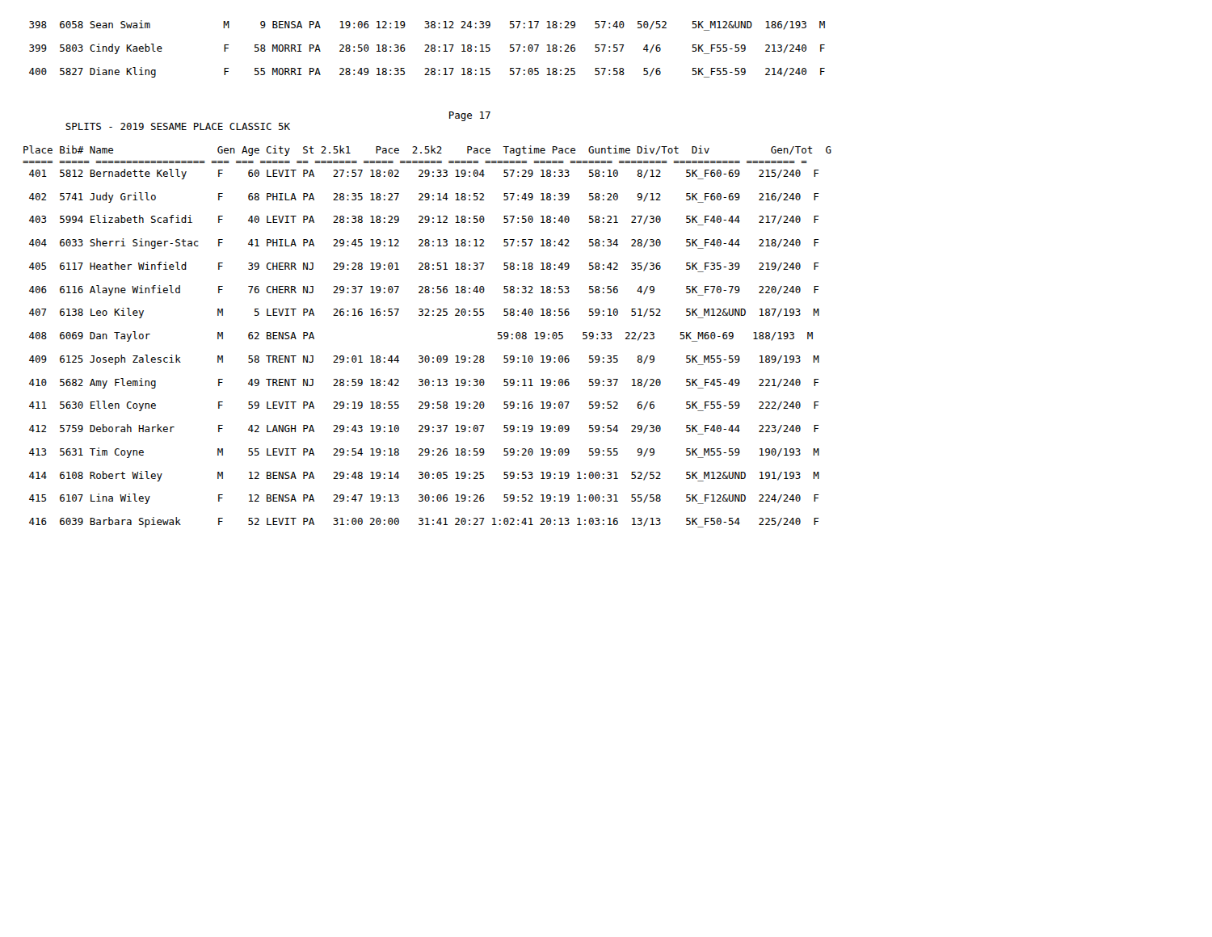398  6058 Sean Swaim            M     9 BENSA PA   19:06 12:19   38:12 24:39   57:17 18:29   57:40  50/52    5K_M12&UND  186/193  M

 399  5803 Cindy Kaeble          F    58 MORRI PA   28:50 18:36   28:17 18:15   57:07 18:26   57:57   4/6     5K_F55-59   213/240  F

 400  5827 Diane Kling           F    55 MORRI PA   28:49 18:35   28:17 18:15   57:05 18:25   57:58   5/6     5K_F55-59   214/240  F
                                                                      Page 17
       SPLITS - 2019 SESAME PLACE CLASSIC 5K

Place Bib# Name                 Gen Age City  St 2.5k1    Pace  2.5k2    Pace  Tagtime Pace  Guntime Div/Tot  Div          Gen/Tot  G
===== ===== ================== === === ===== == ======= ===== ======= ===== ======= ===== ======= ======== =========== ======== =
 401  5812 Bernadette Kelly     F    60 LEVIT PA   27:57 18:02   29:33 19:04   57:29 18:33   58:10   8/12    5K_F60-69   215/240  F

 402  5741 Judy Grillo          F    68 PHILA PA   28:35 18:27   29:14 18:52   57:49 18:39   58:20   9/12    5K_F60-69   216/240  F

 403  5994 Elizabeth Scafidi    F    40 LEVIT PA   28:38 18:29   29:12 18:50   57:50 18:40   58:21  27/30    5K_F40-44   217/240  F

 404  6033 Sherri Singer-Stac   F    41 PHILA PA   29:45 19:12   28:13 18:12   57:57 18:42   58:34  28/30    5K_F40-44   218/240  F

 405  6117 Heather Winfield     F    39 CHERR NJ   29:28 19:01   28:51 18:37   58:18 18:49   58:42  35/36    5K_F35-39   219/240  F

 406  6116 Alayne Winfield      F    76 CHERR NJ   29:37 19:07   28:56 18:40   58:32 18:53   58:56   4/9     5K_F70-79   220/240  F

 407  6138 Leo Kiley            M     5 LEVIT PA   26:16 16:57   32:25 20:55   58:40 18:56   59:10  51/52    5K_M12&UND  187/193  M

 408  6069 Dan Taylor           M    62 BENSA PA                              59:08 19:05   59:33  22/23    5K_M60-69   188/193  M

 409  6125 Joseph Zalescik      M    58 TRENT NJ   29:01 18:44   30:09 19:28   59:10 19:06   59:35   8/9     5K_M55-59   189/193  M

 410  5682 Amy Fleming          F    49 TRENT NJ   28:59 18:42   30:13 19:30   59:11 19:06   59:37  18/20    5K_F45-49   221/240  F

 411  5630 Ellen Coyne          F    59 LEVIT PA   29:19 18:55   29:58 19:20   59:16 19:07   59:52   6/6     5K_F55-59   222/240  F

 412  5759 Deborah Harker       F    42 LANGH PA   29:43 19:10   29:37 19:07   59:19 19:09   59:54  29/30    5K_F40-44   223/240  F

 413  5631 Tim Coyne            M    55 LEVIT PA   29:54 19:18   29:26 18:59   59:20 19:09   59:55   9/9     5K_M55-59   190/193  M

 414  6108 Robert Wiley         M    12 BENSA PA   29:48 19:14   30:05 19:25   59:53 19:19 1:00:31  52/52    5K_M12&UND  191/193  M

 415  6107 Lina Wiley           F    12 BENSA PA   29:47 19:13   30:06 19:26   59:52 19:19 1:00:31  55/58    5K_F12&UND  224/240  F

 416  6039 Barbara Spiewak      F    52 LEVIT PA   31:00 20:00   31:41 20:27 1:02:41 20:13 1:03:16  13/13    5K_F50-54   225/240  F